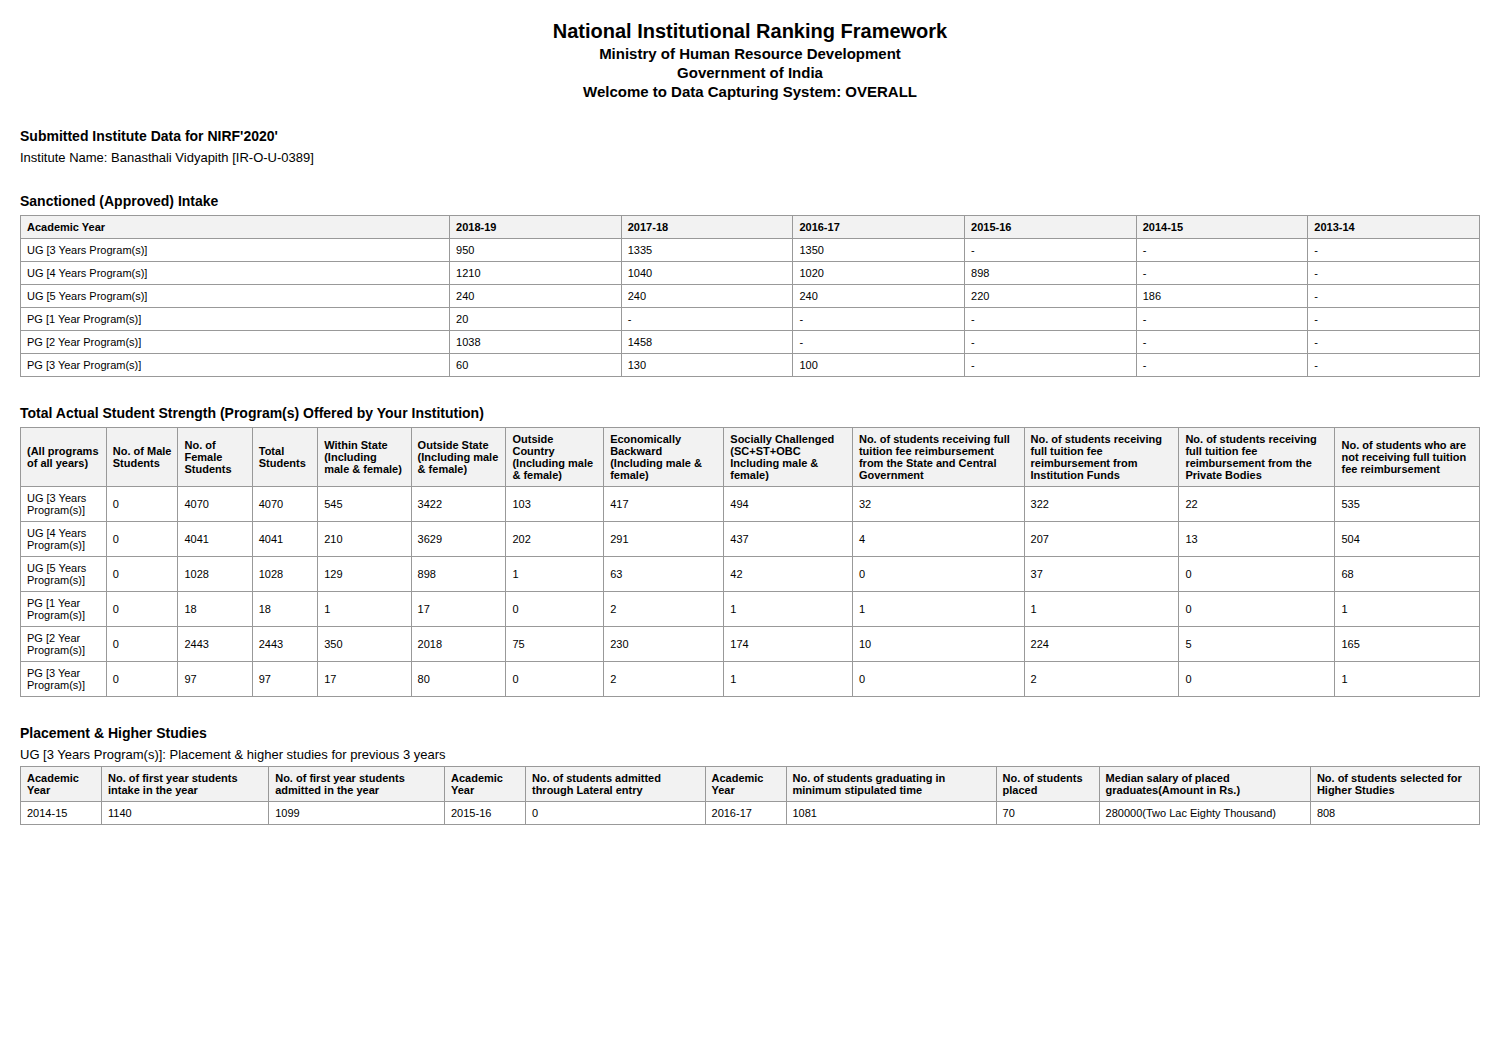National Institutional Ranking Framework
Ministry of Human Resource Development
Government of India
Welcome to Data Capturing System: OVERALL
Submitted Institute Data for NIRF'2020'
Institute Name: Banasthali Vidyapith [IR-O-U-0389]
Sanctioned (Approved) Intake
| Academic Year | 2018-19 | 2017-18 | 2016-17 | 2015-16 | 2014-15 | 2013-14 |
| --- | --- | --- | --- | --- | --- | --- |
| UG [3 Years Program(s)] | 950 | 1335 | 1350 | - | - | - |
| UG [4 Years Program(s)] | 1210 | 1040 | 1020 | 898 | - | - |
| UG [5 Years Program(s)] | 240 | 240 | 240 | 220 | 186 | - |
| PG [1 Year Program(s)] | 20 | - | - | - | - | - |
| PG [2 Year Program(s)] | 1038 | 1458 | - | - | - | - |
| PG [3 Year Program(s)] | 60 | 130 | 100 | - | - | - |
Total Actual Student Strength (Program(s) Offered by Your Institution)
| (All programs of all years) | No. of Male Students | No. of Female Students | Total Students | Within State (Including male & female) | Outside State (Including male & female) | Outside Country (Including male & female) | Economically Backward (Including male & female) | Socially Challenged (SC+ST+OBC Including male & female) | No. of students receiving full tuition fee reimbursement from the State and Central Government | No. of students receiving full tuition fee reimbursement from Institution Funds | No. of students receiving full tuition fee reimbursement from the Private Bodies | No. of students who are not receiving full tuition fee reimbursement |
| --- | --- | --- | --- | --- | --- | --- | --- | --- | --- | --- | --- | --- |
| UG [3 Years Program(s)] | 0 | 4070 | 4070 | 545 | 3422 | 103 | 417 | 494 | 32 | 322 | 22 | 535 |
| UG [4 Years Program(s)] | 0 | 4041 | 4041 | 210 | 3629 | 202 | 291 | 437 | 4 | 207 | 13 | 504 |
| UG [5 Years Program(s)] | 0 | 1028 | 1028 | 129 | 898 | 1 | 63 | 42 | 0 | 37 | 0 | 68 |
| PG [1 Year Program(s)] | 0 | 18 | 18 | 1 | 17 | 0 | 2 | 1 | 1 | 1 | 0 | 1 |
| PG [2 Year Program(s)] | 0 | 2443 | 2443 | 350 | 2018 | 75 | 230 | 174 | 10 | 224 | 5 | 165 |
| PG [3 Year Program(s)] | 0 | 97 | 97 | 17 | 80 | 0 | 2 | 1 | 0 | 2 | 0 | 1 |
Placement & Higher Studies
UG [3 Years Program(s)]: Placement & higher studies for previous 3 years
| Academic Year | No. of first year students intake in the year | No. of first year students admitted in the year | Academic Year | No. of students admitted through Lateral entry | Academic Year | No. of students graduating in minimum stipulated time | No. of students placed | Median salary of placed graduates(Amount in Rs.) | No. of students selected for Higher Studies |
| --- | --- | --- | --- | --- | --- | --- | --- | --- | --- |
| 2014-15 | 1140 | 1099 | 2015-16 | 0 | 2016-17 | 1081 | 70 | 280000(Two Lac Eighty Thousand) | 808 |